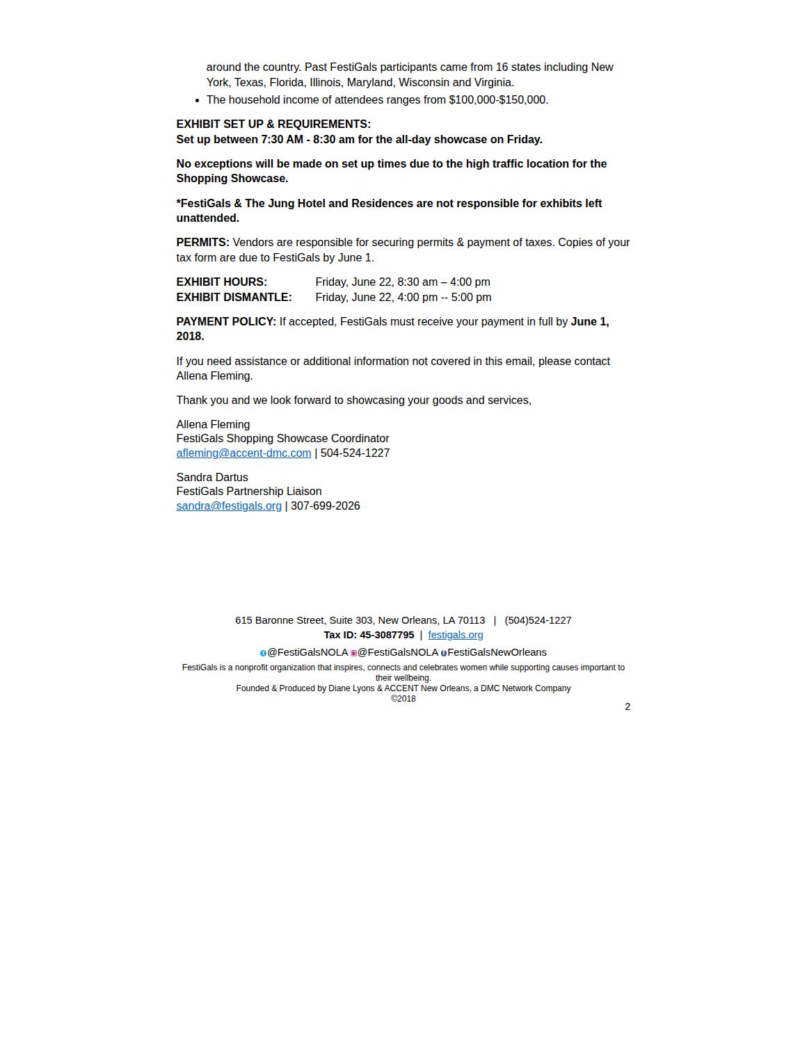around the country. Past FestiGals participants came from 16 states including New York, Texas, Florida, Illinois, Maryland, Wisconsin and Virginia.
The household income of attendees ranges from $100,000-$150,000.
EXHIBIT SET UP & REQUIREMENTS:
Set up between 7:30 AM - 8:30 am for the all-day showcase on Friday.
No exceptions will be made on set up times due to the high traffic location for the Shopping Showcase.
*FestiGals & The Jung Hotel and Residences are not responsible for exhibits left unattended.
PERMITS: Vendors are responsible for securing permits & payment of taxes. Copies of your tax form are due to FestiGals by June 1.
| EXHIBIT HOURS: | Friday, June 22, 8:30 am – 4:00 pm |
| EXHIBIT DISMANTLE: | Friday, June 22, 4:00 pm -- 5:00 pm |
PAYMENT POLICY: If accepted, FestiGals must receive your payment in full by June 1, 2018.
If you need assistance or additional information not covered in this email, please contact Allena Fleming.
Thank you and we look forward to showcasing your goods and services,
Allena Fleming
FestiGals Shopping Showcase Coordinator
afleming@accent-dmc.com | 504-524-1227
Sandra Dartus
FestiGals Partnership Liaison
sandra@festigals.org | 307-699-2026
615 Baronne Street, Suite 303, New Orleans, LA 70113 | (504)524-1227
Tax ID: 45-3087795 | festigals.org
t@FestiGalsNOLA ▢@FestiGalsNOLA f FestiGalsNewOrleans
FestiGals is a nonprofit organization that inspires, connects and celebrates women while supporting causes important to their wellbeing.
Founded & Produced by Diane Lyons & ACCENT New Orleans, a DMC Network Company
©2018
2